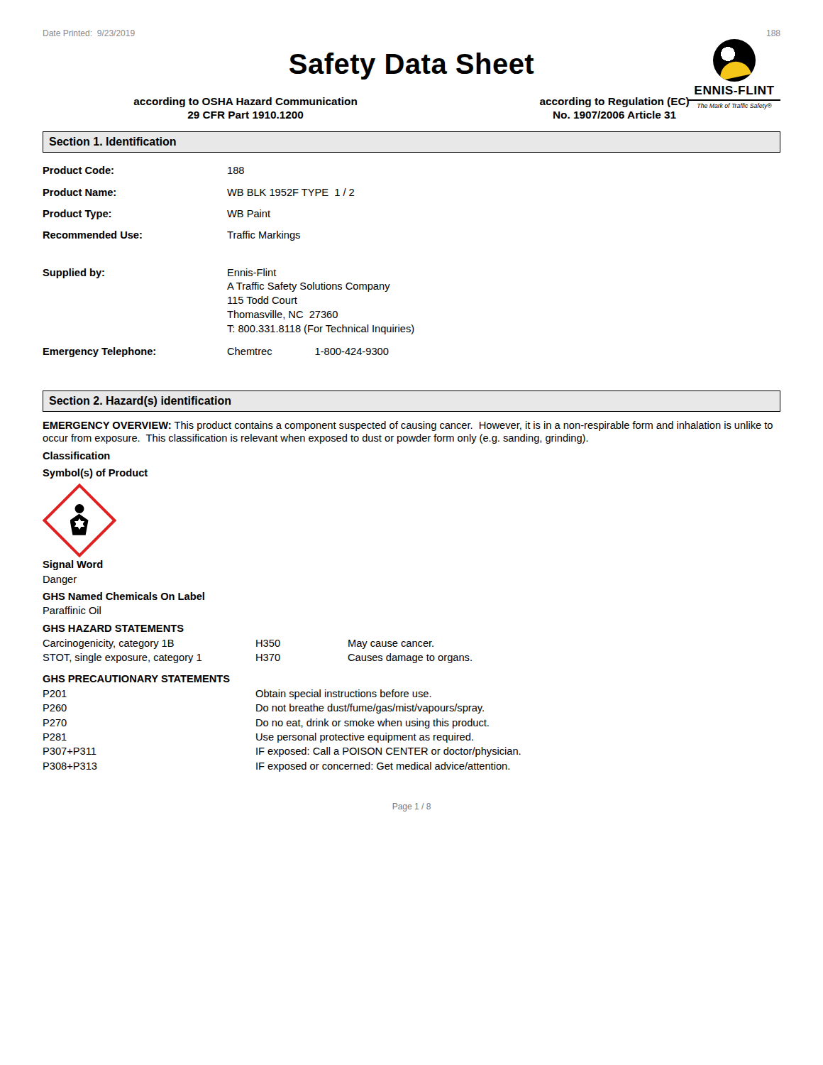Date Printed: 9/23/2019
188
Safety Data Sheet
ENNIS-FLINT
The Mark of Traffic Safety®
according to OSHA Hazard Communication
29 CFR Part 1910.1200
according to Regulation (EC)
No. 1907/2006 Article 31
Section 1. Identification
| Product Code: | 188 |
| Product Name: | WB BLK 1952F TYPE 1 / 2 |
| Product Type: | WB Paint |
| Recommended Use: | Traffic Markings |
| Supplied by: | Ennis-Flint A Traffic Safety Solutions Company 115 Todd Court Thomasville, NC 27360 T: 800.331.8118 (For Technical Inquiries) |
| Emergency Telephone: | Chemtrec 1-800-424-9300 |
Section 2. Hazard(s) identification
EMERGENCY OVERVIEW: This product contains a component suspected of causing cancer. However, it is in a non-respirable form and inhalation is unlike to occur from exposure. This classification is relevant when exposed to dust or powder form only (e.g. sanding, grinding).
Classification
Symbol(s) of Product
Signal Word
Danger
GHS Named Chemicals On Label
Paraffinic Oil
GHS HAZARD STATEMENTS
| Carcinogenicity, category 1B | H350 | May cause cancer. |
| STOT, single exposure, category 1 | H370 | Causes damage to organs. |
GHS PRECAUTIONARY STATEMENTS
| P201 | Obtain special instructions before use. |
| P260 | Do not breathe dust/fume/gas/mist/vapours/spray. |
| P270 | Do no eat, drink or smoke when using this product. |
| P281 | Use personal protective equipment as required. |
| P307+P311 | IF exposed: Call a POISON CENTER or doctor/physician. |
| P308+P313 | IF exposed or concerned: Get medical advice/attention. |
Page 1 / 8